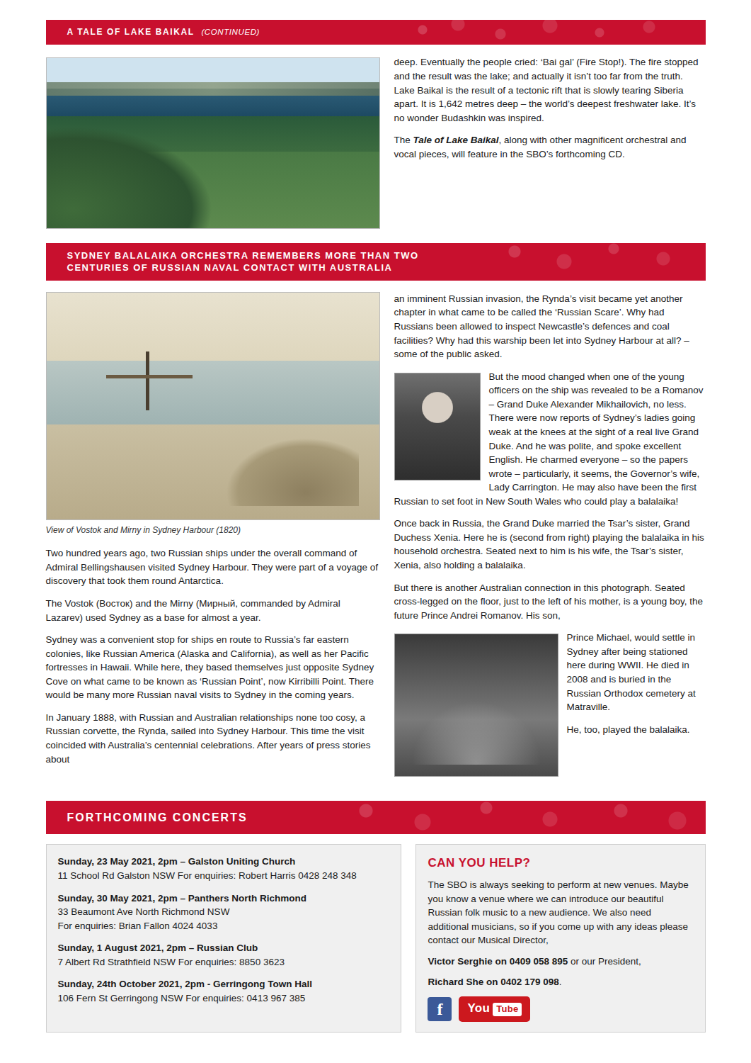A TALE OF LAKE BAIKAL (CONTINUED)
deep. Eventually the people cried: ‘Bai gal’ (Fire Stop!). The fire stopped and the result was the lake; and actually it isn’t too far from the truth. Lake Baikal is the result of a tectonic rift that is slowly tearing Siberia apart. It is 1,642 metres deep – the world’s deepest freshwater lake. It’s no wonder Budashkin was inspired.
The Tale of Lake Baikal, along with other magnificent orchestral and vocal pieces, will feature in the SBO’s forthcoming CD.
SYDNEY BALALAIKA ORCHESTRA REMEMBERS MORE THAN TWO
CENTURIES OF RUSSIAN NAVAL CONTACT WITH AUSTRALIA
View of Vostok and Mirny in Sydney Harbour (1820)
Two hundred years ago, two Russian ships under the overall command of Admiral Bellingshausen visited Sydney Harbour. They were part of a voyage of discovery that took them round Antarctica.
The Vostok (Восток) and the Mirny (Мирный, commanded by Admiral Lazarev) used Sydney as a base for almost a year.
Sydney was a convenient stop for ships en route to Russia’s far eastern colonies, like Russian America (Alaska and California), as well as her Pacific fortresses in Hawaii. While here, they based themselves just opposite Sydney Cove on what came to be known as ‘Russian Point’, now Kirribilli Point. There would be many more Russian naval visits to Sydney in the coming years.
In January 1888, with Russian and Australian relationships none too cosy, a Russian corvette, the Rynda, sailed into Sydney Harbour. This time the visit coincided with Australia’s centennial celebrations. After years of press stories about
an imminent Russian invasion, the Rynda’s visit became yet another chapter in what came to be called the ‘Russian Scare’. Why had Russians been allowed to inspect Newcastle’s defences and coal facilities? Why had this warship been let into Sydney Harbour at all? – some of the public asked.
But the mood changed when one of the young officers on the ship was revealed to be a Romanov – Grand Duke Alexander Mikhailovich, no less. There were now reports of Sydney’s ladies going weak at the knees at the sight of a real live Grand Duke. And he was polite, and spoke excellent English. He charmed everyone – so the papers wrote – particularly, it seems, the Governor’s wife, Lady Carrington. He may also have been the first Russian to set foot in New South Wales who could play a balalaika!
Once back in Russia, the Grand Duke married the Tsar’s sister, Grand Duchess Xenia. Here he is (second from right) playing the balalaika in his household orchestra. Seated next to him is his wife, the Tsar’s sister, Xenia, also holding a balalaika.
But there is another Australian connection in this photograph. Seated cross-legged on the floor, just to the left of his mother, is a young boy, the future Prince Andrei Romanov. His son,
Prince Michael, would settle in Sydney after being stationed here during WWII. He died in 2008 and is buried in the Russian Orthodox cemetery at Matraville.
He, too, played the balalaika.
FORTHCOMING CONCERTS
Sunday, 23 May 2021, 2pm – Galston Uniting Church
11 School Rd Galston NSW For enquiries: Robert Harris 0428 248 348
Sunday, 30 May 2021, 2pm – Panthers North Richmond
33 Beaumont Ave North Richmond NSW
For enquiries: Brian Fallon 4024 4033
Sunday, 1 August 2021, 2pm – Russian Club
7 Albert Rd Strathfield NSW For enquiries: 8850 3623
Sunday, 24th October 2021, 2pm - Gerringong Town Hall
106 Fern St Gerringong NSW For enquiries: 0413 967 385
CAN YOU HELP?
The SBO is always seeking to perform at new venues. Maybe you know a venue where we can introduce our beautiful Russian folk music to a new audience. We also need additional musicians, so if you come up with any ideas please contact our Musical Director,
Victor Serghie on 0409 058 895 or our President,
Richard She on 0402 179 098.
f
YouTube